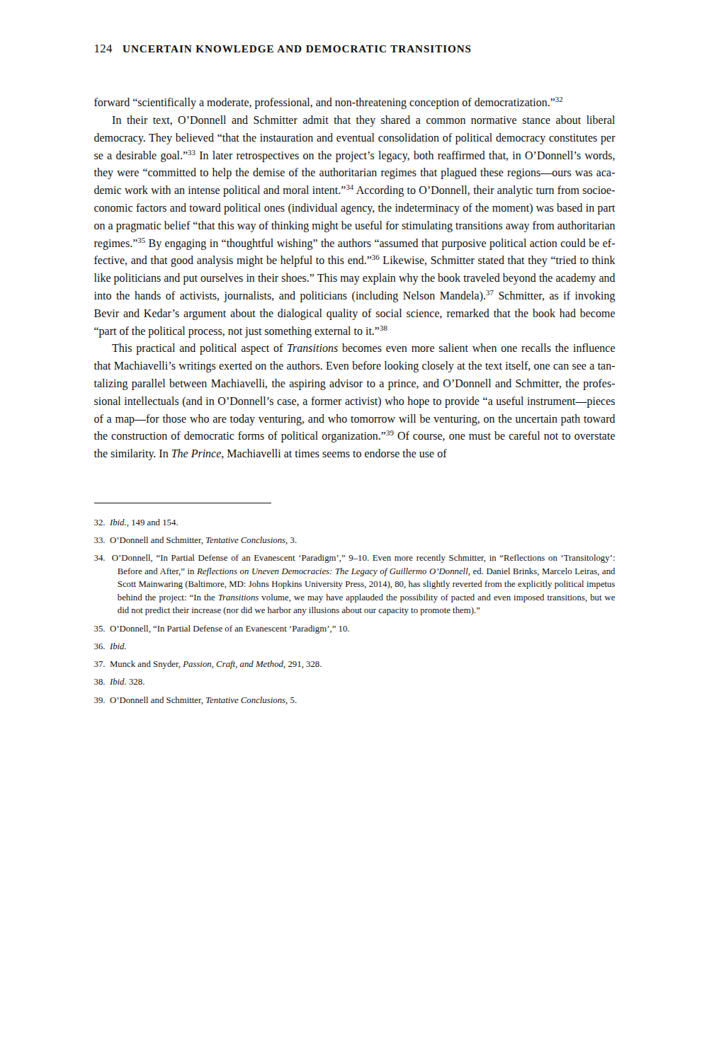124 Uncertain Knowledge and Democratic Transitions
forward “scientifically a moderate, professional, and non-threatening conception of democratization.”32
In their text, O’Donnell and Schmitter admit that they shared a common normative stance about liberal democracy. They believed “that the instauration and eventual consolidation of political democracy constitutes per se a desirable goal.”33 In later retrospectives on the project’s legacy, both reaffirmed that, in O’Donnell’s words, they were “committed to help the demise of the authoritarian regimes that plagued these regions—ours was academic work with an intense political and moral intent.”34 According to O’Donnell, their analytic turn from socioeconomic factors and toward political ones (individual agency, the indeterminacy of the moment) was based in part on a pragmatic belief “that this way of thinking might be useful for stimulating transitions away from authoritarian regimes.”35 By engaging in “thoughtful wishing” the authors “assumed that purposive political action could be effective, and that good analysis might be helpful to this end.”36 Likewise, Schmitter stated that they “tried to think like politicians and put ourselves in their shoes.” This may explain why the book traveled beyond the academy and into the hands of activists, journalists, and politicians (including Nelson Mandela).37 Schmitter, as if invoking Bevir and Kedar’s argument about the dialogical quality of social science, remarked that the book had become “part of the political process, not just something external to it.”38
This practical and political aspect of Transitions becomes even more salient when one recalls the influence that Machiavelli’s writings exerted on the authors. Even before looking closely at the text itself, one can see a tantalizing parallel between Machiavelli, the aspiring advisor to a prince, and O’Donnell and Schmitter, the professional intellectuals (and in O’Donnell’s case, a former activist) who hope to provide “a useful instrument—pieces of a map—for those who are today venturing, and who tomorrow will be venturing, on the uncertain path toward the construction of democratic forms of political organization.”39 Of course, one must be careful not to overstate the similarity. In The Prince, Machiavelli at times seems to endorse the use of
Ibid., 149 and 154.
O’Donnell and Schmitter, Tentative Conclusions, 3.
O’Donnell, “In Partial Defense of an Evanescent ‘Paradigm’,” 9–10. Even more recently Schmitter, in “Reflections on ‘Transitology’: Before and After,” in Reflections on Uneven Democracies: The Legacy of Guillermo O’Donnell, ed. Daniel Brinks, Marcelo Leiras, and Scott Mainwaring (Baltimore, MD: Johns Hopkins University Press, 2014), 80, has slightly reverted from the explicitly political impetus behind the project: “In the Transitions volume, we may have applauded the possibility of pacted and even imposed transitions, but we did not predict their increase (nor did we harbor any illusions about our capacity to promote them).”
O’Donnell, “In Partial Defense of an Evanescent ‘Paradigm’,” 10.
Ibid.
Munck and Snyder, Passion, Craft, and Method, 291, 328.
Ibid. 328.
O’Donnell and Schmitter, Tentative Conclusions, 5.